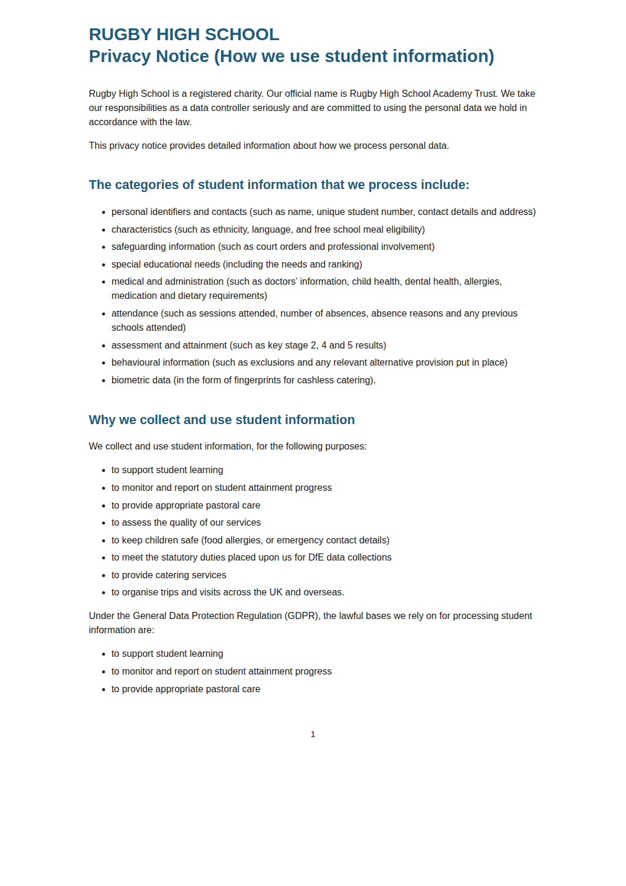RUGBY HIGH SCHOOL Privacy Notice (How we use student information)
Rugby High School is a registered charity. Our official name is Rugby High School Academy Trust. We take our responsibilities as a data controller seriously and are committed to using the personal data we hold in accordance with the law.
This privacy notice provides detailed information about how we process personal data.
The categories of student information that we process include:
personal identifiers and contacts (such as name, unique student number, contact details and address)
characteristics (such as ethnicity, language, and free school meal eligibility)
safeguarding information (such as court orders and professional involvement)
special educational needs (including the needs and ranking)
medical and administration (such as doctors’ information, child health, dental health, allergies, medication and dietary requirements)
attendance (such as sessions attended, number of absences, absence reasons and any previous schools attended)
assessment and attainment (such as key stage 2, 4 and 5 results)
behavioural information (such as exclusions and any relevant alternative provision put in place)
biometric data (in the form of fingerprints for cashless catering).
Why we collect and use student information
We collect and use student information, for the following purposes:
to support student learning
to monitor and report on student attainment progress
to provide appropriate pastoral care
to assess the quality of our services
to keep children safe (food allergies, or emergency contact details)
to meet the statutory duties placed upon us for DfE data collections
to provide catering services
to organise trips and visits across the UK and overseas.
Under the General Data Protection Regulation (GDPR), the lawful bases we rely on for processing student information are:
to support student learning
to monitor and report on student attainment progress
to provide appropriate pastoral care
1